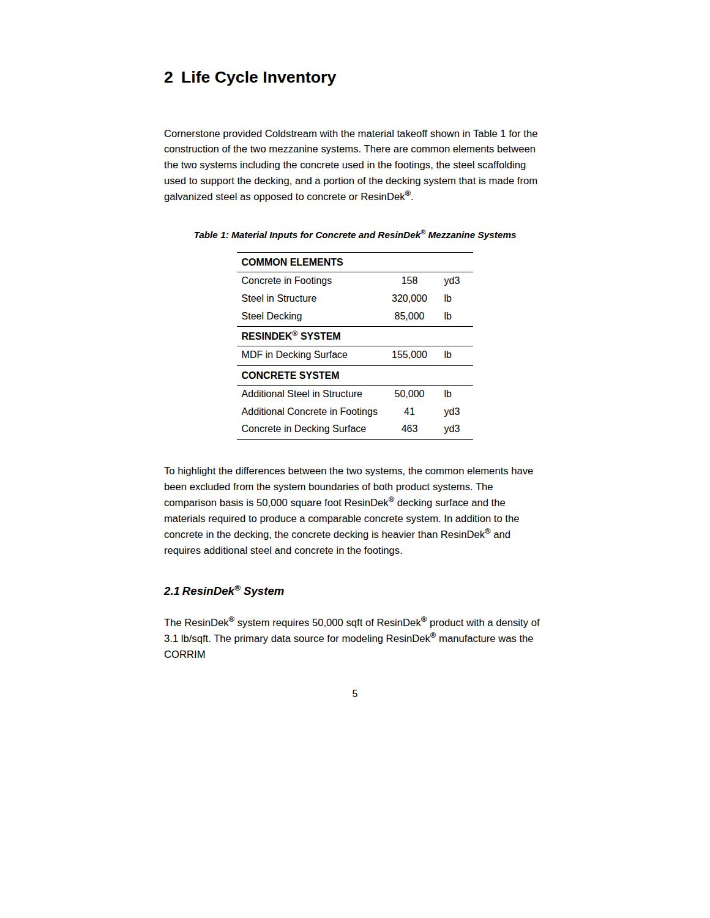2 Life Cycle Inventory
Cornerstone provided Coldstream with the material takeoff shown in Table 1 for the construction of the two mezzanine systems. There are common elements between the two systems including the concrete used in the footings, the steel scaffolding used to support the decking, and a portion of the decking system that is made from galvanized steel as opposed to concrete or ResinDek®.
Table 1: Material Inputs for Concrete and ResinDek® Mezzanine Systems
| COMMON ELEMENTS | | |
| Concrete in Footings | 158 | yd3 |
| Steel in Structure | 320,000 | lb |
| Steel Decking | 85,000 | lb |
| RESINDEK ® SYSTEM | | |
| MDF in Decking Surface | 155,000 | lb |
| CONCRETE SYSTEM | | |
| Additional Steel in Structure | 50,000 | lb |
| Additional Concrete in Footings | 41 | yd3 |
| Concrete in Decking Surface | 463 | yd3 |
To highlight the differences between the two systems, the common elements have been excluded from the system boundaries of both product systems. The comparison basis is 50,000 square foot ResinDek® decking surface and the materials required to produce a comparable concrete system. In addition to the concrete in the decking, the concrete decking is heavier than ResinDek® and requires additional steel and concrete in the footings.
2.1 ResinDek® System
The ResinDek® system requires 50,000 sqft of ResinDek® product with a density of 3.1 lb/sqft. The primary data source for modeling ResinDek® manufacture was the CORRIM
5